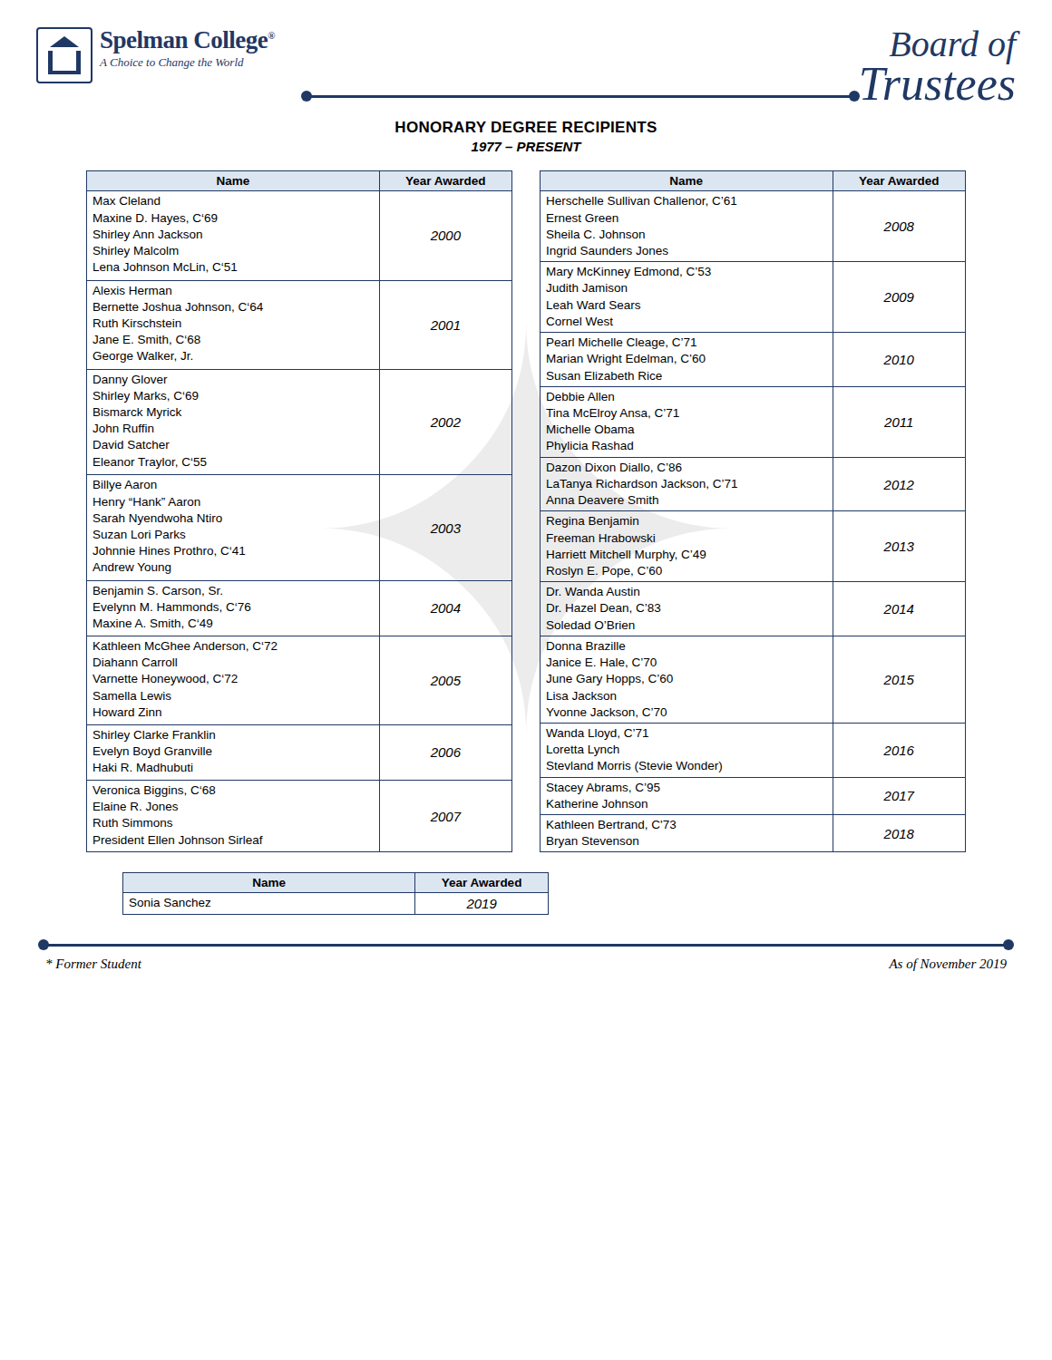✦
Spelman College®
A Choice to Change the World
Board of
Trustees
HONORARY DEGREE RECIPIENTS
1977 – PRESENT
| Name | Year Awarded |
| --- | --- |
| Max Cleland Maxine D. Hayes, C‘69 Shirley Ann Jackson Shirley Malcolm Lena Johnson McLin, C‘51 | 2000 |
| Alexis Herman Bernette Joshua Johnson, C‘64 Ruth Kirschstein Jane E. Smith, C‘68 George Walker, Jr. | 2001 |
| Danny Glover Shirley Marks, C‘69 Bismarck Myrick John Ruffin David Satcher Eleanor Traylor, C‘55 | 2002 |
| Billye Aaron Henry “Hank” Aaron Sarah Nyendwoha Ntiro Suzan Lori Parks Johnnie Hines Prothro, C‘41 Andrew Young | 2003 |
| Benjamin S. Carson, Sr. Evelynn M. Hammonds, C‘76 Maxine A. Smith, C‘49 | 2004 |
| Kathleen McGhee Anderson, C‘72 Diahann Carroll Varnette Honeywood, C‘72 Samella Lewis Howard Zinn | 2005 |
| Shirley Clarke Franklin Evelyn Boyd Granville Haki R. Madhubuti | 2006 |
| Veronica Biggins, C‘68 Elaine R. Jones Ruth Simmons President Ellen Johnson Sirleaf | 2007 |
| Name | Year Awarded |
| --- | --- |
| Herschelle Sullivan Challenor, C’61 Ernest Green Sheila C. Johnson Ingrid Saunders Jones | 2008 |
| Mary McKinney Edmond, C’53 Judith Jamison Leah Ward Sears Cornel West | 2009 |
| Pearl Michelle Cleage, C’71 Marian Wright Edelman, C’60 Susan Elizabeth Rice | 2010 |
| Debbie Allen Tina McElroy Ansa, C’71 Michelle Obama Phylicia Rashad | 2011 |
| Dazon Dixon Diallo, C’86 LaTanya Richardson Jackson, C’71 Anna Deavere Smith | 2012 |
| Regina Benjamin Freeman Hrabowski Harriett Mitchell Murphy, C’49 Roslyn E. Pope, C’60 | 2013 |
| Dr. Wanda Austin Dr. Hazel Dean, C’83 Soledad O’Brien | 2014 |
| Donna Brazille Janice E. Hale, C’70 June Gary Hopps, C’60 Lisa Jackson Yvonne Jackson, C’70 | 2015 |
| Wanda Lloyd, C’71 Loretta Lynch Stevland Morris (Stevie Wonder) | 2016 |
| Stacey Abrams, C’95 Katherine Johnson | 2017 |
| Kathleen Bertrand, C'73 Bryan Stevenson | 2018 |
| Name | Year Awarded |
| --- | --- |
| Sonia Sanchez | 2019 |
* Former Student
As of November 2019